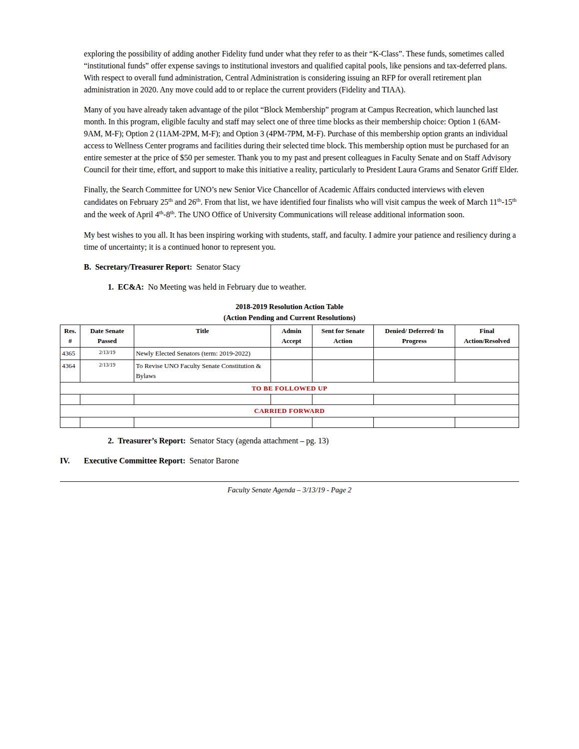exploring the possibility of adding another Fidelity fund under what they refer to as their “K-Class”. These funds, sometimes called “institutional funds” offer expense savings to institutional investors and qualified capital pools, like pensions and tax-deferred plans. With respect to overall fund administration, Central Administration is considering issuing an RFP for overall retirement plan administration in 2020. Any move could add to or replace the current providers (Fidelity and TIAA).
Many of you have already taken advantage of the pilot “Block Membership” program at Campus Recreation, which launched last month. In this program, eligible faculty and staff may select one of three time blocks as their membership choice: Option 1 (6AM-9AM, M-F); Option 2 (11AM-2PM, M-F); and Option 3 (4PM-7PM, M-F). Purchase of this membership option grants an individual access to Wellness Center programs and facilities during their selected time block. This membership option must be purchased for an entire semester at the price of $50 per semester. Thank you to my past and present colleagues in Faculty Senate and on Staff Advisory Council for their time, effort, and support to make this initiative a reality, particularly to President Laura Grams and Senator Griff Elder.
Finally, the Search Committee for UNO’s new Senior Vice Chancellor of Academic Affairs conducted interviews with eleven candidates on February 25th and 26th. From that list, we have identified four finalists who will visit campus the week of March 11th-15th and the week of April 4th-8th. The UNO Office of University Communications will release additional information soon.
My best wishes to you all. It has been inspiring working with students, staff, and faculty. I admire your patience and resiliency during a time of uncertainty; it is a continued honor to represent you.
B. Secretary/Treasurer Report: Senator Stacy
1. EC&A: No Meeting was held in February due to weather.
2018-2019 Resolution Action Table (Action Pending and Current Resolutions)
| Res. # | Date Senate Passed | Title | Admin Accept | Sent for Senate Action | Denied/ Deferred/ In Progress | Final Action/Resolved |
| --- | --- | --- | --- | --- | --- | --- |
| 4365 | 2/13/19 | Newly Elected Senators (term: 2019-2022) | | | | |
| 4364 | 2/13/19 | To Revise UNO Faculty Senate Constitution & Bylaws | | | | |
| TO BE FOLLOWED UP |
| CARRIED FORWARD |
2. Treasurer’s Report: Senator Stacy (agenda attachment – pg. 13)
IV. Executive Committee Report: Senator Barone
Faculty Senate Agenda – 3/13/19 - Page 2